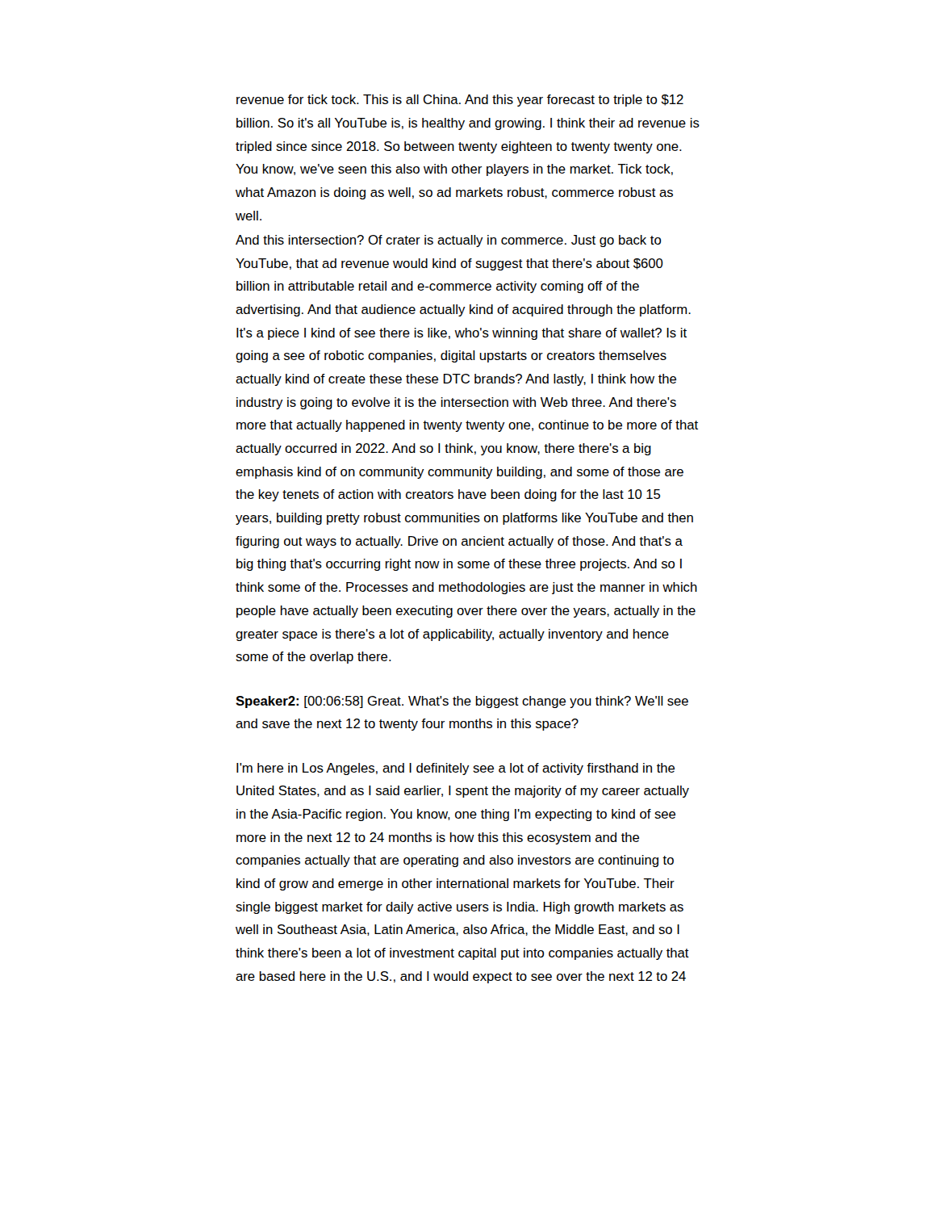revenue for tick tock. This is all China. And this year forecast to triple to $12 billion. So it's all YouTube is, is healthy and growing. I think their ad revenue is tripled since since 2018. So between twenty eighteen to twenty twenty one. You know, we've seen this also with other players in the market. Tick tock, what Amazon is doing as well, so ad markets robust, commerce robust as well.
And this intersection? Of crater is actually in commerce. Just go back to YouTube, that ad revenue would kind of suggest that there's about $600 billion in attributable retail and e-commerce activity coming off of the advertising. And that audience actually kind of acquired through the platform. It's a piece I kind of see there is like, who's winning that share of wallet? Is it going a see of robotic companies, digital upstarts or creators themselves actually kind of create these these DTC brands? And lastly, I think how the industry is going to evolve it is the intersection with Web three. And there's more that actually happened in twenty twenty one, continue to be more of that actually occurred in 2022. And so I think, you know, there there's a big emphasis kind of on community community building, and some of those are the key tenets of action with creators have been doing for the last 10 15 years, building pretty robust communities on platforms like YouTube and then figuring out ways to actually. Drive on ancient actually of those. And that's a big thing that's occurring right now in some of these three projects. And so I think some of the. Processes and methodologies are just the manner in which people have actually been executing over there over the years, actually in the greater space is there's a lot of applicability, actually inventory and hence some of the overlap there.
Speaker2: [00:06:58] Great. What's the biggest change you think? We'll see and save the next 12 to twenty four months in this space?
I'm here in Los Angeles, and I definitely see a lot of activity firsthand in the United States, and as I said earlier, I spent the majority of my career actually in the Asia-Pacific region. You know, one thing I'm expecting to kind of see more in the next 12 to 24 months is how this this ecosystem and the companies actually that are operating and also investors are continuing to kind of grow and emerge in other international markets for YouTube. Their single biggest market for daily active users is India. High growth markets as well in Southeast Asia, Latin America, also Africa, the Middle East, and so I think there's been a lot of investment capital put into companies actually that are based here in the U.S., and I would expect to see over the next 12 to 24